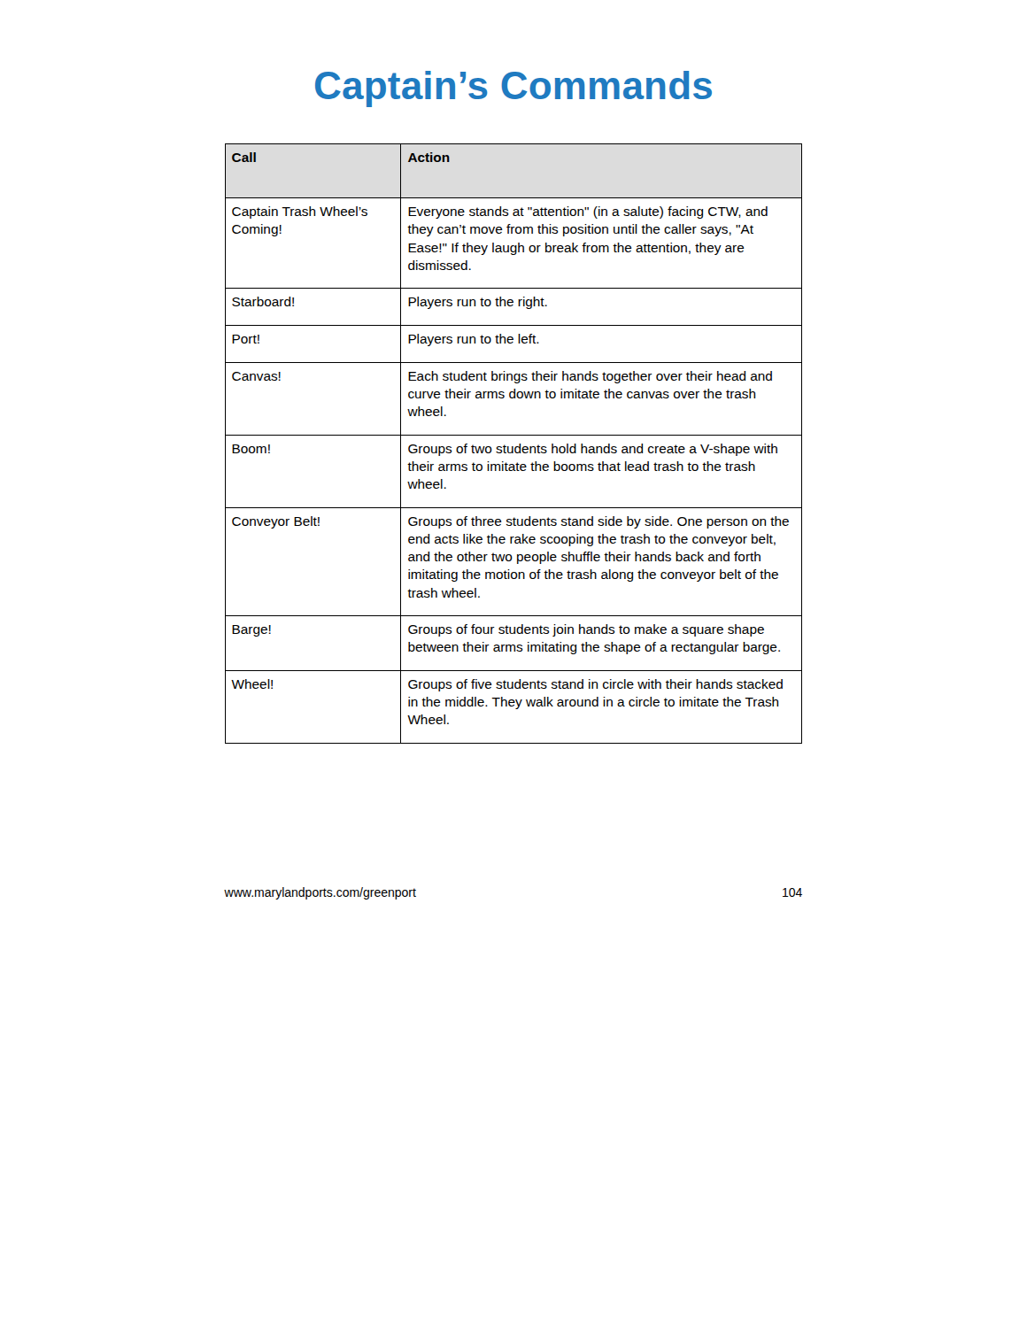Captain’s Commands
| Call | Action |
| --- | --- |
| Captain Trash Wheel’s Coming! | Everyone stands at "attention" (in a salute) facing CTW, and they can’t move from this position until the caller says, "At Ease!" If they laugh or break from the attention, they are dismissed. |
| Starboard! | Players run to the right. |
| Port! | Players run to the left. |
| Canvas! | Each student brings their hands together over their head and curve their arms down to imitate the canvas over the trash wheel. |
| Boom! | Groups of two students hold hands and create a V-shape with their arms to imitate the booms that lead trash to the trash wheel. |
| Conveyor Belt! | Groups of three students stand side by side. One person on the end acts like the rake scooping the trash to the conveyor belt, and the other two people shuffle their hands back and forth imitating the motion of the trash along the conveyor belt of the trash wheel. |
| Barge! | Groups of four students join hands to make a square shape between their arms imitating the shape of a rectangular barge. |
| Wheel! | Groups of five students stand in circle with their hands stacked in the middle. They walk around in a circle to imitate the Trash Wheel. |
www.marylandports.com/greenport 104